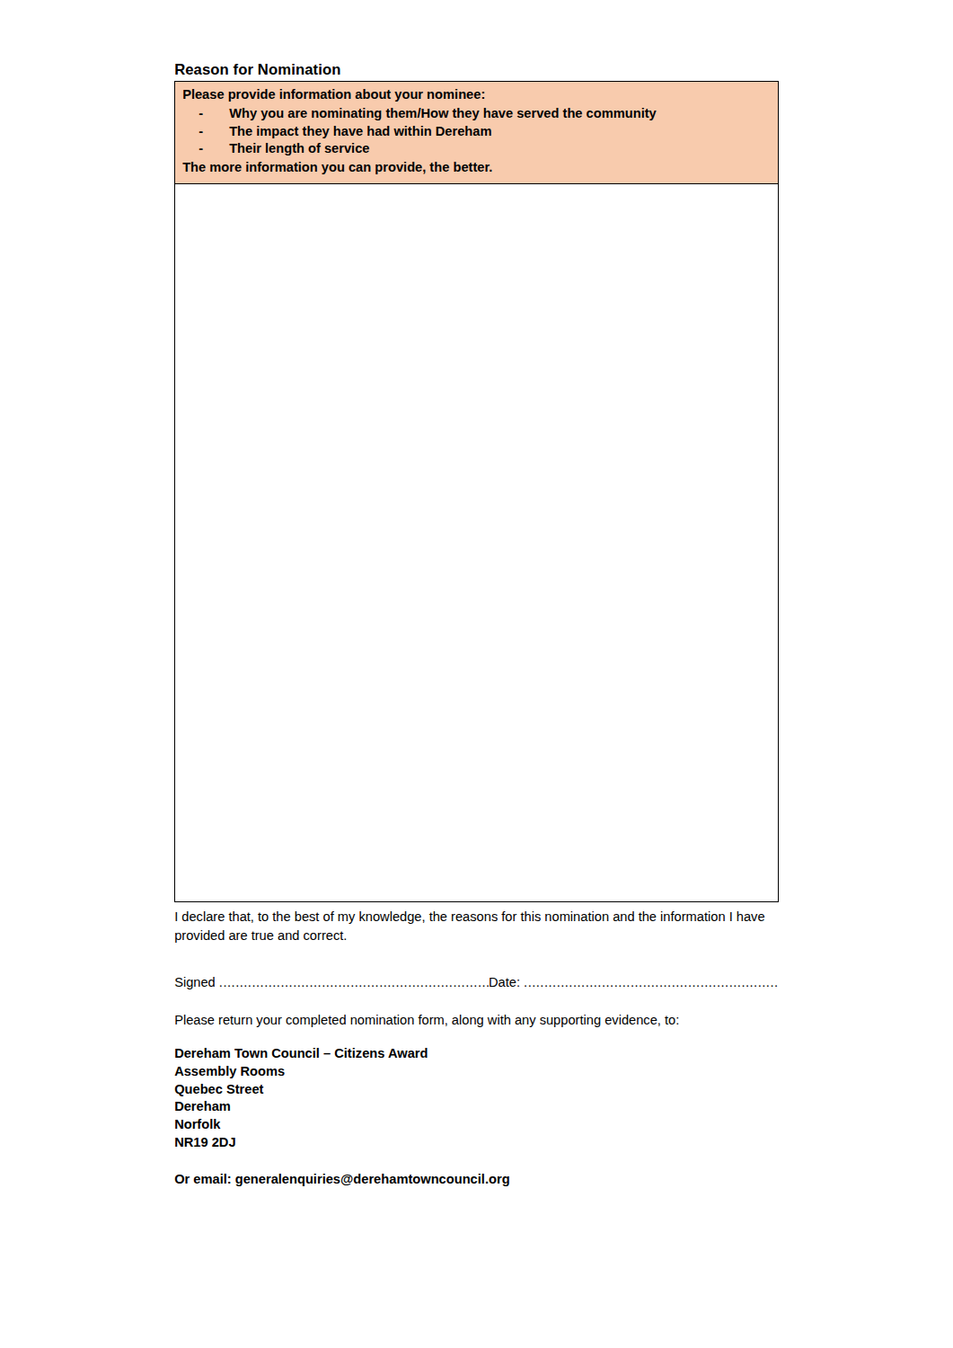Reason for Nomination
Please provide information about your nominee:
Why you are nominating them/How they have served the community
The impact they have had within Dereham
Their length of service
The more information you can provide, the better.
I declare that, to the best of my knowledge, the reasons for this nomination and the information I have provided are true and correct.
Signed ...............................................................................
Date: ....................................................................
Please return your completed nomination form, along with any supporting evidence, to:
Dereham Town Council – Citizens Award
Assembly Rooms
Quebec Street
Dereham
Norfolk
NR19 2DJ
Or email: generalenquiries@derehamtowncouncil.org